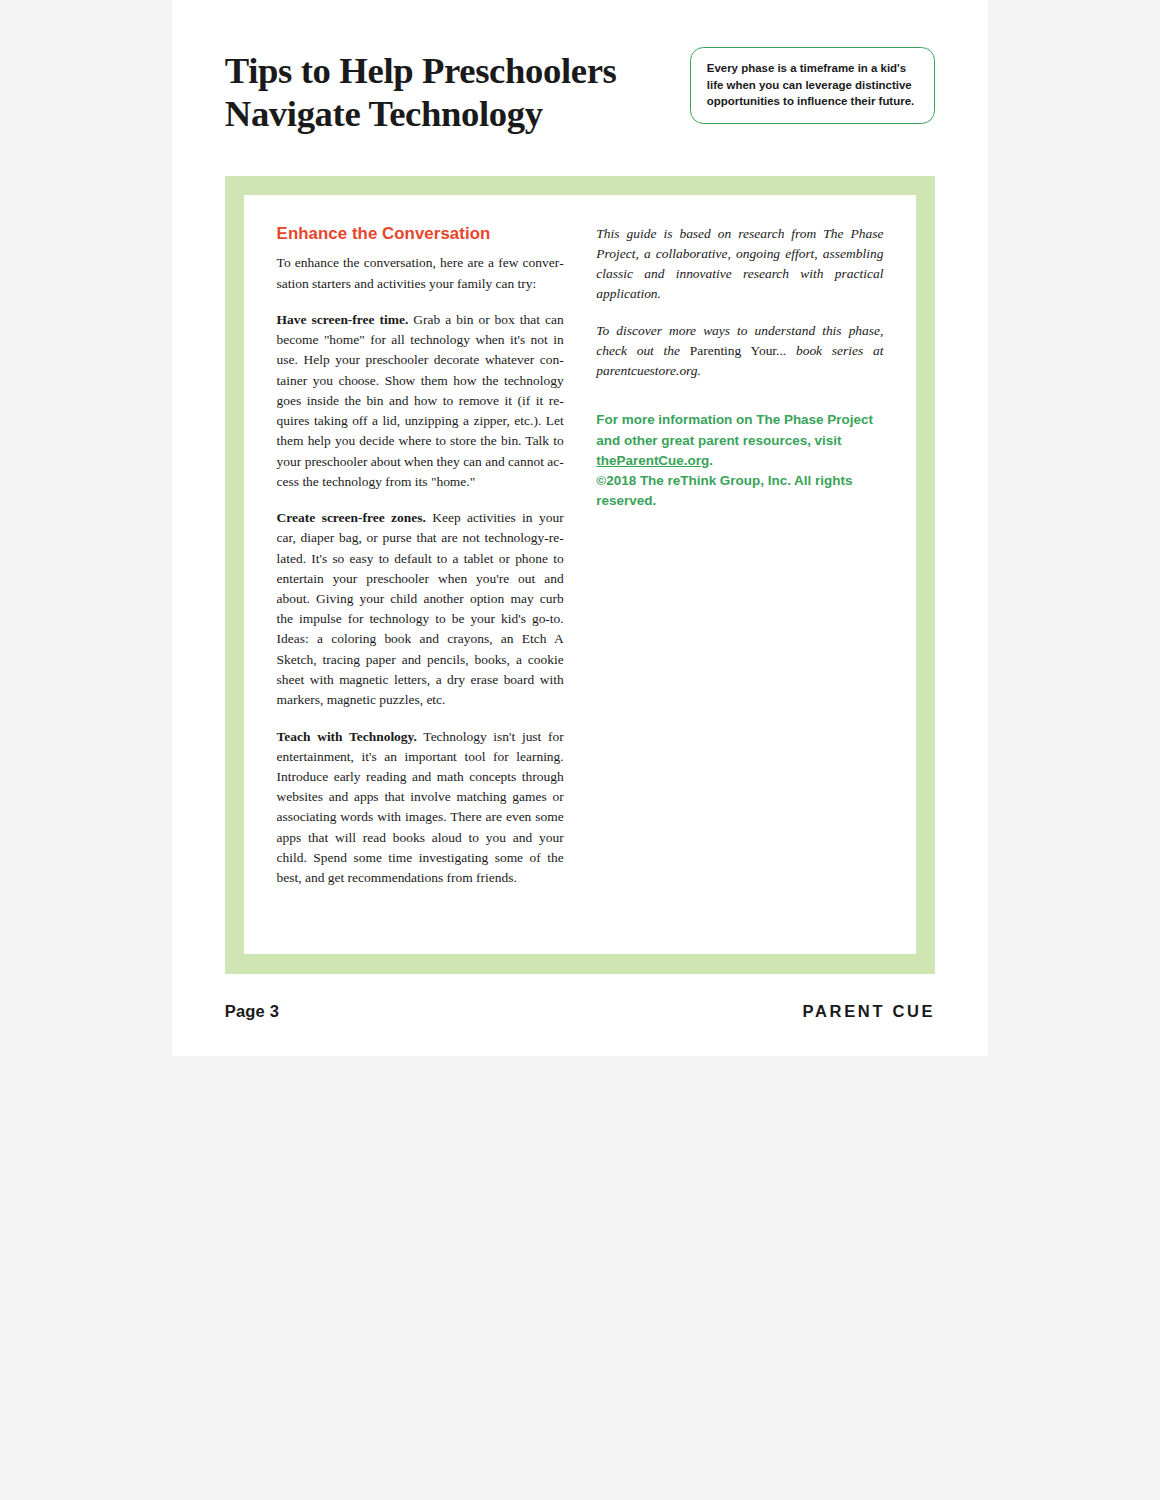Tips to Help Preschoolers
Navigate Technology
Every phase is a timeframe in a kid's life when you can leverage distinctive opportunities to influence their future.
Enhance the Conversation
To enhance the conversation, here are a few conversation starters and activities your family can try:
Have screen-free time. Grab a bin or box that can become "home" for all technology when it's not in use. Help your preschooler decorate whatever container you choose. Show them how the technology goes inside the bin and how to remove it (if it requires taking off a lid, unzipping a zipper, etc.). Let them help you decide where to store the bin. Talk to your preschooler about when they can and cannot access the technology from its "home."
Create screen-free zones. Keep activities in your car, diaper bag, or purse that are not technology-related. It's so easy to default to a tablet or phone to entertain your preschooler when you're out and about. Giving your child another option may curb the impulse for technology to be your kid's go-to. Ideas: a coloring book and crayons, an Etch A Sketch, tracing paper and pencils, books, a cookie sheet with magnetic letters, a dry erase board with markers, magnetic puzzles, etc.
Teach with Technology. Technology isn't just for entertainment, it's an important tool for learning. Introduce early reading and math concepts through websites and apps that involve matching games or associating words with images. There are even some apps that will read books aloud to you and your child. Spend some time investigating some of the best, and get recommendations from friends.
This guide is based on research from The Phase Project, a collaborative, ongoing effort, assembling classic and innovative research with practical application.
To discover more ways to understand this phase, check out the Parenting Your... book series at parentcuestore.org.
For more information on The Phase Project and other great parent resources, visit theParentCue.org.
©2018 The reThink Group, Inc. All rights reserved.
Page 3
PARENT CUE